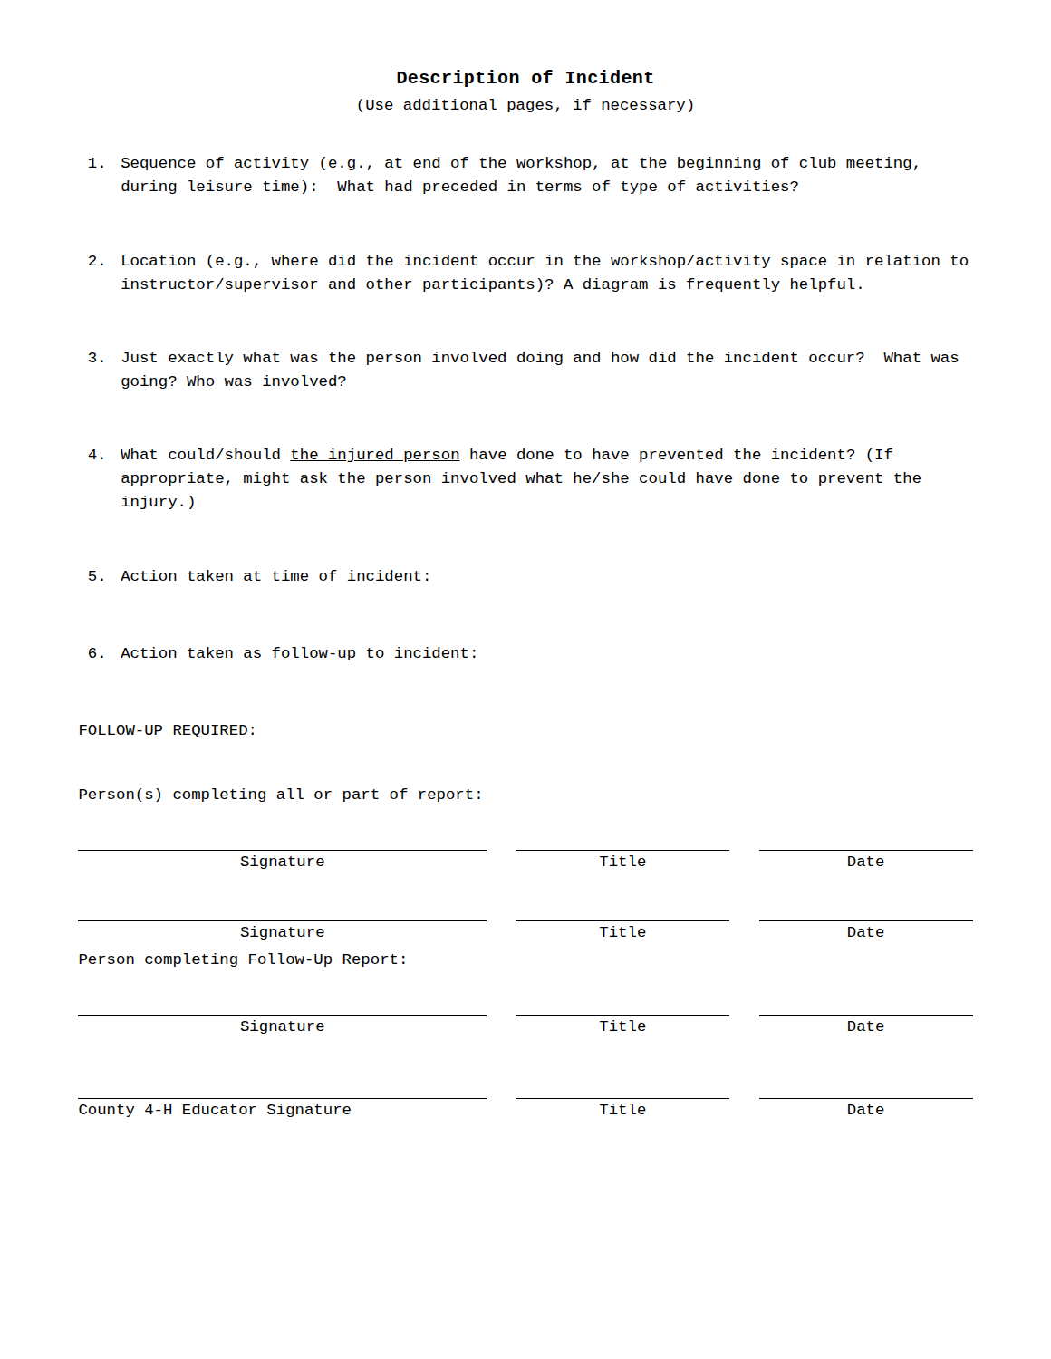Description of Incident
(Use additional pages, if necessary)
Sequence of activity (e.g., at end of the workshop, at the beginning of club meeting, during leisure time): What had preceded in terms of type of activities?
Location (e.g., where did the incident occur in the workshop/activity space in relation to instructor/supervisor and other participants)? A diagram is frequently helpful.
Just exactly what was the person involved doing and how did the incident occur? What was going? Who was involved?
What could/should the injured person have done to have prevented the incident? (If appropriate, might ask the person involved what he/she could have done to prevent the injury.)
Action taken at time of incident:
Action taken as follow-up to incident:
FOLLOW-UP REQUIRED:
Person(s) completing all or part of report:
| Signature | | Title | | Date |
| Signature | | Title | | Date |
Person completing Follow-Up Report:
| Signature | | Title | | Date |
| County 4-H Educator Signature | | Title | | Date |